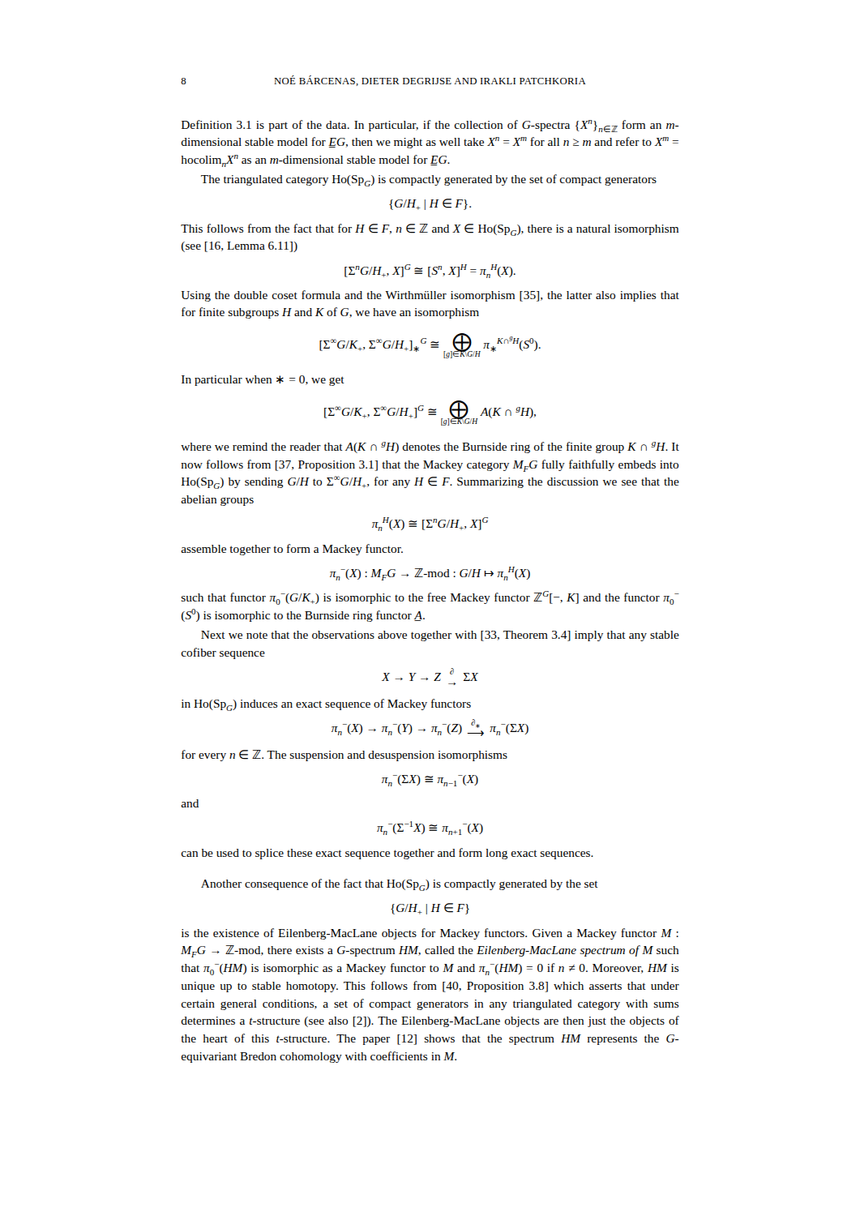8 NOÉ BÁRCENAS, DIETER DEGRIJSE AND IRAKLI PATCHKORIA
Definition 3.1 is part of the data. In particular, if the collection of G-spectra {Xn}n∈ℤ form an m-dimensional stable model for E̲G, then we might as well take Xn = Xm for all n ≥ m and refer to Xm = hocolimnXn as an m-dimensional stable model for E̲G.
The triangulated category Ho(SpG) is compactly generated by the set of compact generators
{G/H+ | H ∈ F}.
This follows from the fact that for H ∈ F, n ∈ ℤ and X ∈ Ho(SpG), there is a natural isomorphism (see [16, Lemma 6.11])
[ΣnG/H+, X]G ≅ [Sn, X]H = πnH(X).
Using the double coset formula and the Wirthmüller isomorphism [35], the latter also implies that for finite subgroups H and K of G, we have an isomorphism
[Σ∞G/K+, Σ∞G/H+]∗G ≅ ⨁[g]∈K\G/H π∗K∩gH(S0).
In particular when ∗ = 0, we get
[Σ∞G/K+, Σ∞G/H+]G ≅ ⨁[g]∈K\G/H A(K ∩ gH),
where we remind the reader that A(K ∩ gH) denotes the Burnside ring of the finite group K ∩ gH. It now follows from [37, Proposition 3.1] that the Mackey category MFG fully faithfully embeds into Ho(SpG) by sending G/H to Σ∞G/H+, for any H ∈ F. Summarizing the discussion we see that the abelian groups
πnH(X) ≅ [ΣnG/H+, X]G
assemble together to form a Mackey functor.
πn−(X) : MFG → ℤ-mod : G/H ↦ πnH(X)
such that functor π0−(G/K+) is isomorphic to the free Mackey functor ℤG[−, K] and the functor π0−(S0) is isomorphic to the Burnside ring functor A̲.
Next we note that the observations above together with [33, Theorem 3.4] imply that any stable cofiber sequence
X → Y → Z ∂→ ΣX
in Ho(SpG) induces an exact sequence of Mackey functors
πn−(X) → πn−(Y) → πn−(Z) ∂∗⟶ πn−(ΣX)
for every n ∈ ℤ. The suspension and desuspension isomorphisms
πn−(ΣX) ≅ πn−1−(X)
and
πn−(Σ−1X) ≅ πn+1−(X)
can be used to splice these exact sequence together and form long exact sequences.
Another consequence of the fact that Ho(SpG) is compactly generated by the set
{G/H+ | H ∈ F}
is the existence of Eilenberg-MacLane objects for Mackey functors. Given a Mackey functor M : MFG → ℤ-mod, there exists a G-spectrum HM, called the Eilenberg-MacLane spectrum of M such that π0−(HM) is isomorphic as a Mackey functor to M and πn−(HM) = 0 if n ≠ 0. Moreover, HM is unique up to stable homotopy. This follows from [40, Proposition 3.8] which asserts that under certain general conditions, a set of compact generators in any triangulated category with sums determines a t-structure (see also [2]). The Eilenberg-MacLane objects are then just the objects of the heart of this t-structure. The paper [12] shows that the spectrum HM represents the G-equivariant Bredon cohomology with coefficients in M.